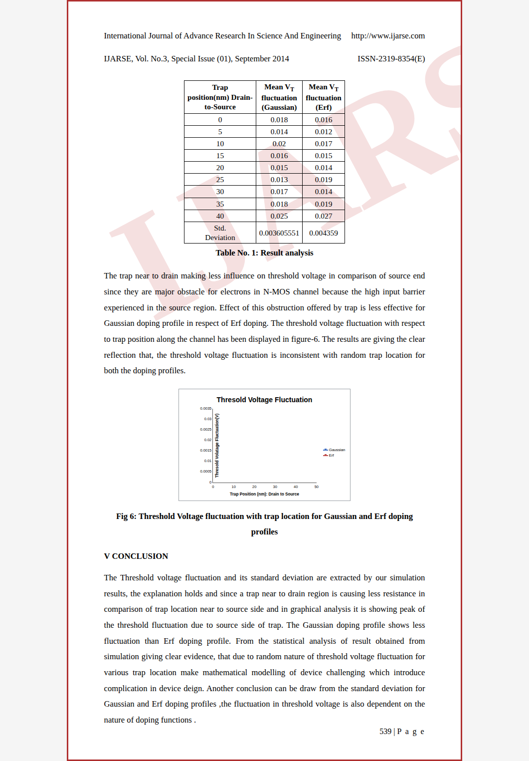IJARSE
International Journal of Advance Research In Science And Engineering http://www.ijarse.com
IJARSE, Vol. No.3, Special Issue (01), September 2014 ISSN-2319-8354(E)
| Trap position(nm) Drain- to-Source | Mean V T fluctuation (Gaussian) | Mean V T fluctuation (Erf) |
| --- | --- | --- |
| 0 | 0.018 | 0.016 |
| 5 | 0.014 | 0.012 |
| 10 | 0.02 | 0.017 |
| 15 | 0.016 | 0.015 |
| 20 | 0.015 | 0.014 |
| 25 | 0.013 | 0.019 |
| 30 | 0.017 | 0.014 |
| 35 | 0.018 | 0.019 |
| 40 | 0.025 | 0.027 |
| Std. Deviation | 0.003605551 | 0.004359 |
Table No. 1: Result analysis
The trap near to drain making less influence on threshold voltage in comparison of source end since they are major obstacle for electrons in N-MOS channel because the high input barrier experienced in the source region. Effect of this obstruction offered by trap is less effective for Gaussian doping profile in respect of Erf doping. The threshold voltage fluctuation with respect to trap position along the channel has been displayed in figure-6. The results are giving the clear reflection that, the threshold voltage fluctuation is inconsistent with random trap location for both the doping profiles.
Thresold Voltage Fluctuation
Thresold Volatage Fluctuation(V)
0.0035
0.03
0.0025
0.02
0.0015
0.01
0.0005
0
0
10
20
30
40
50
Gaussian
Erf
Trap Position (nm): Drain to Source
Fig 6: Threshold Voltage fluctuation with trap location for Gaussian and Erf doping profiles
V CONCLUSION
The Threshold voltage fluctuation and its standard deviation are extracted by our simulation results, the explanation holds and since a trap near to drain region is causing less resistance in comparison of trap location near to source side and in graphical analysis it is showing peak of the threshold fluctuation due to source side of trap. The Gaussian doping profile shows less fluctuation than Erf doping profile. From the statistical analysis of result obtained from simulation giving clear evidence, that due to random nature of threshold voltage fluctuation for various trap location make mathematical modelling of device challenging which introduce complication in device deign. Another conclusion can be draw from the standard deviation for Gaussian and Erf doping profiles ,the fluctuation in threshold voltage is also dependent on the nature of doping functions .
539 | P a g e